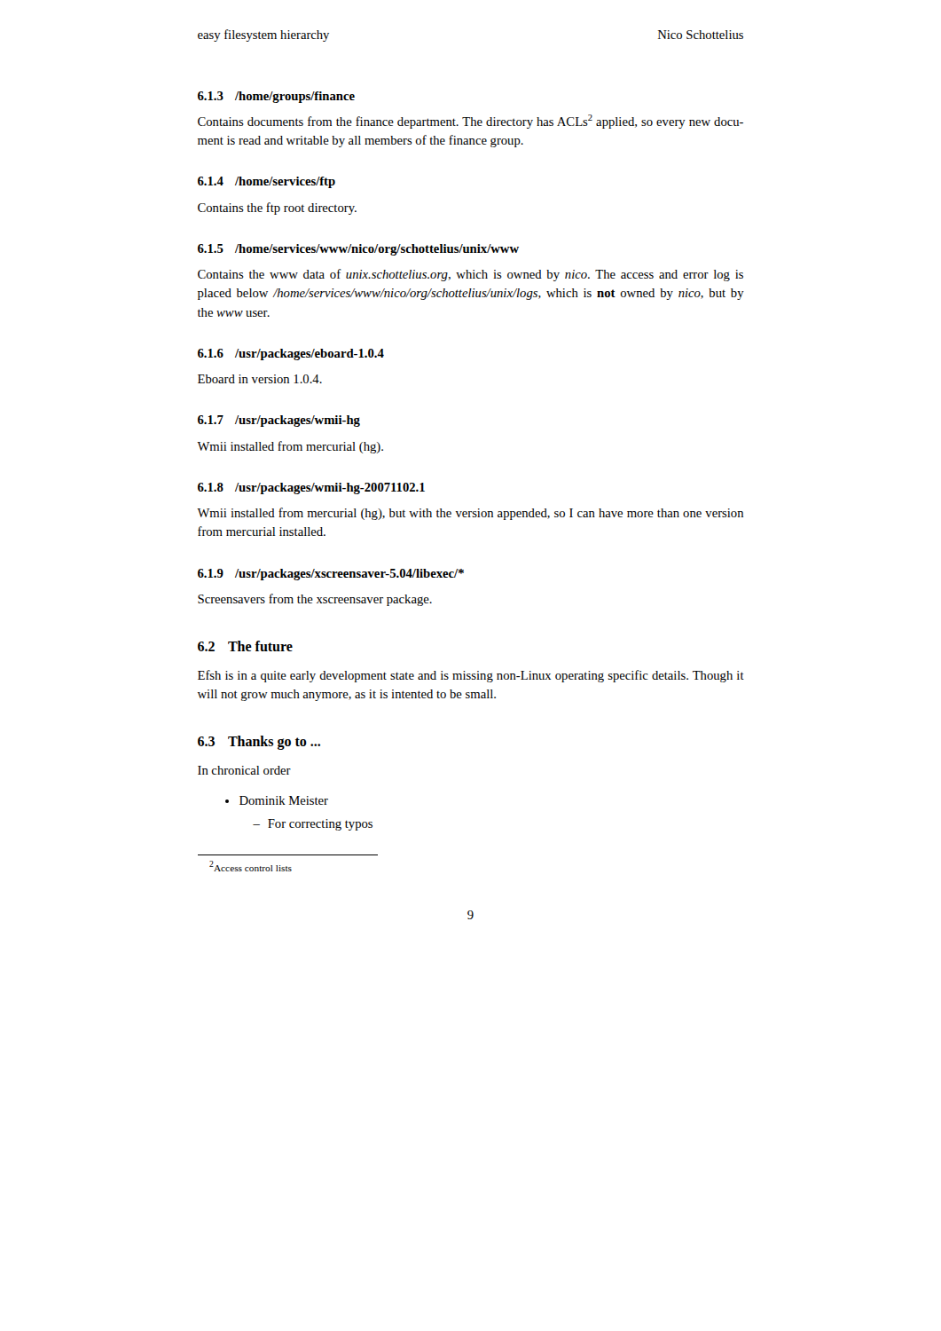easy filesystem hierarchy Nico Schottelius
6.1.3/home/groups/finance
Contains documents from the finance department. The directory has ACLs2 applied, so every new document is read and writable by all members of the finance group.
6.1.4/home/services/ftp
Contains the ftp root directory.
6.1.5/home/services/www/nico/org/schottelius/unix/www
Contains the www data of unix.schottelius.org, which is owned by nico. The access and error log is placed below /home/services/www/nico/org/schottelius/unix/logs, which is not owned by nico, but by the www user.
6.1.6/usr/packages/eboard-1.0.4
Eboard in version 1.0.4.
6.1.7/usr/packages/wmii-hg
Wmii installed from mercurial (hg).
6.1.8/usr/packages/wmii-hg-20071102.1
Wmii installed from mercurial (hg), but with the version appended, so I can have more than one version from mercurial installed.
6.1.9/usr/packages/xscreensaver-5.04/libexec/*
Screensavers from the xscreensaver package.
6.2 The future
Efsh is in a quite early development state and is missing non-Linux operating specific details. Though it will not grow much anymore, as it is intented to be small.
6.3 Thanks go to ...
In chronical order
Dominik Meister
For correcting typos
2Access control lists
9